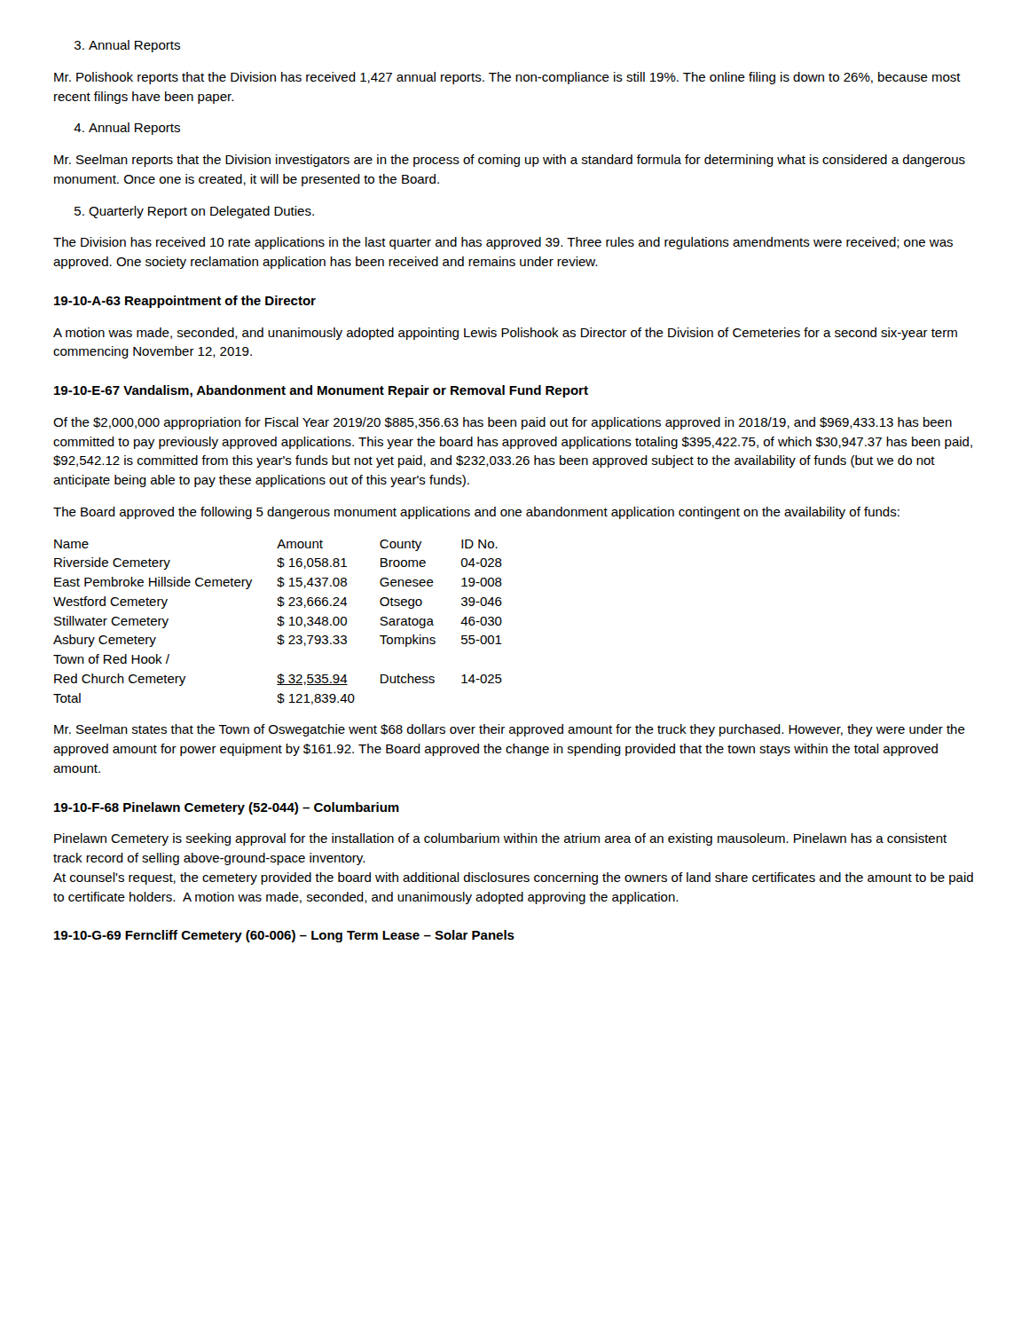Annual Reports
Mr. Polishook reports that the Division has received 1,427 annual reports. The non-compliance is still 19%. The online filing is down to 26%, because most recent filings have been paper.
Annual Reports
Mr. Seelman reports that the Division investigators are in the process of coming up with a standard formula for determining what is considered a dangerous monument. Once one is created, it will be presented to the Board.
Quarterly Report on Delegated Duties.
The Division has received 10 rate applications in the last quarter and has approved 39. Three rules and regulations amendments were received; one was approved. One society reclamation application has been received and remains under review.
19-10-A-63 Reappointment of the Director
A motion was made, seconded, and unanimously adopted appointing Lewis Polishook as Director of the Division of Cemeteries for a second six-year term commencing November 12, 2019.
19-10-E-67 Vandalism, Abandonment and Monument Repair or Removal Fund Report
Of the $2,000,000 appropriation for Fiscal Year 2019/20 $885,356.63 has been paid out for applications approved in 2018/19, and $969,433.13 has been committed to pay previously approved applications. This year the board has approved applications totaling $395,422.75, of which $30,947.37 has been paid, $92,542.12 is committed from this year's funds but not yet paid, and $232,033.26 has been approved subject to the availability of funds (but we do not anticipate being able to pay these applications out of this year's funds).
The Board approved the following 5 dangerous monument applications and one abandonment application contingent on the availability of funds:
| Name | Amount | County | ID No. |
| Riverside Cemetery | $ 16,058.81 | Broome | 04-028 |
| East Pembroke Hillside Cemetery | $ 15,437.08 | Genesee | 19-008 |
| Westford Cemetery | $ 23,666.24 | Otsego | 39-046 |
| Stillwater Cemetery | $ 10,348.00 | Saratoga | 46-030 |
| Asbury Cemetery | $ 23,793.33 | Tompkins | 55-001 |
| Town of Red Hook / | | | |
| Red Church Cemetery | $ 32,535.94 | Dutchess | 14-025 |
| Total | $ 121,839.40 | | |
Mr. Seelman states that the Town of Oswegatchie went $68 dollars over their approved amount for the truck they purchased. However, they were under the approved amount for power equipment by $161.92. The Board approved the change in spending provided that the town stays within the total approved amount.
19-10-F-68 Pinelawn Cemetery (52-044) – Columbarium
Pinelawn Cemetery is seeking approval for the installation of a columbarium within the atrium area of an existing mausoleum. Pinelawn has a consistent track record of selling above-ground-space inventory.
At counsel's request, the cemetery provided the board with additional disclosures concerning the owners of land share certificates and the amount to be paid to certificate holders. A motion was made, seconded, and unanimously adopted approving the application.
19-10-G-69 Ferncliff Cemetery (60-006) – Long Term Lease – Solar Panels